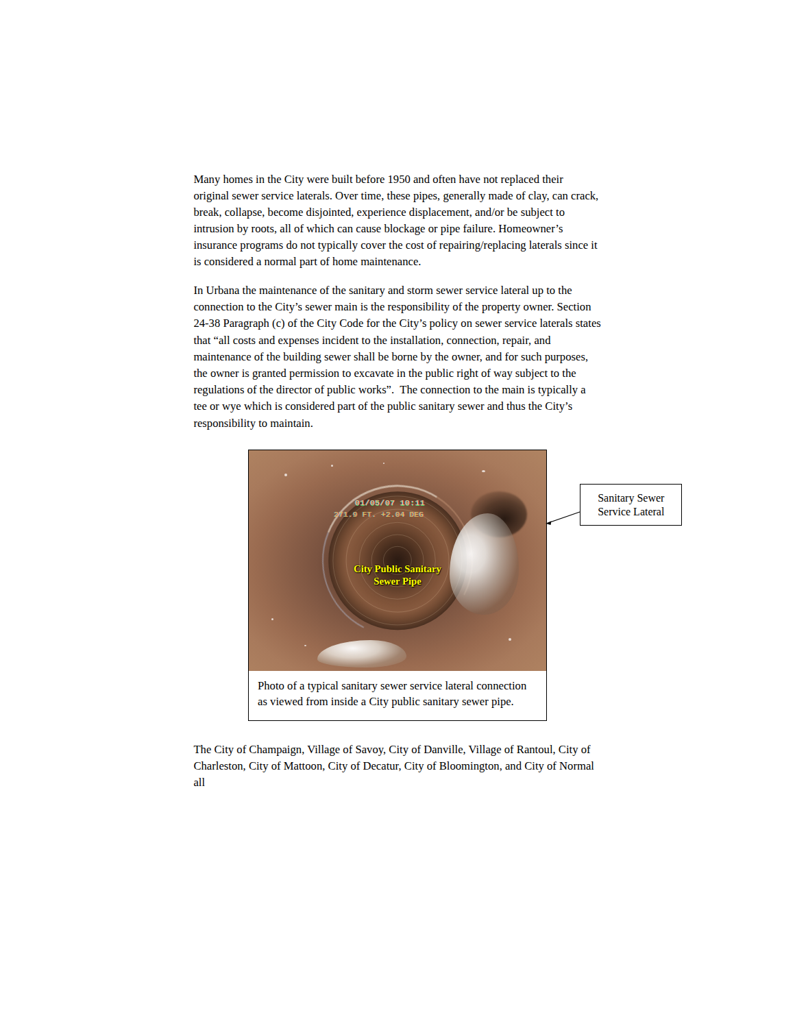Many homes in the City were built before 1950 and often have not replaced their original sewer service laterals. Over time, these pipes, generally made of clay, can crack, break, collapse, become disjointed, experience displacement, and/or be subject to intrusion by roots, all of which can cause blockage or pipe failure. Homeowner’s insurance programs do not typically cover the cost of repairing/replacing laterals since it is considered a normal part of home maintenance.
In Urbana the maintenance of the sanitary and storm sewer service lateral up to the connection to the City’s sewer main is the responsibility of the property owner. Section 24-38 Paragraph (c) of the City Code for the City’s policy on sewer service laterals states that “all costs and expenses incident to the installation, connection, repair, and maintenance of the building sewer shall be borne by the owner, and for such purposes, the owner is granted permission to excavate in the public right of way subject to the regulations of the director of public works”. The connection to the main is typically a tee or wye which is considered part of the public sanitary sewer and thus the City’s responsibility to maintain.
01/05/07 10:11
271.9 FT. +2.04 DEG
City Public Sanitary
Sewer Pipe
Photo of a typical sanitary sewer service lateral connection as viewed from inside a City public sanitary sewer pipe.
Sanitary Sewer
Service Lateral
The City of Champaign, Village of Savoy, City of Danville, Village of Rantoul, City of Charleston, City of Mattoon, City of Decatur, City of Bloomington, and City of Normal all